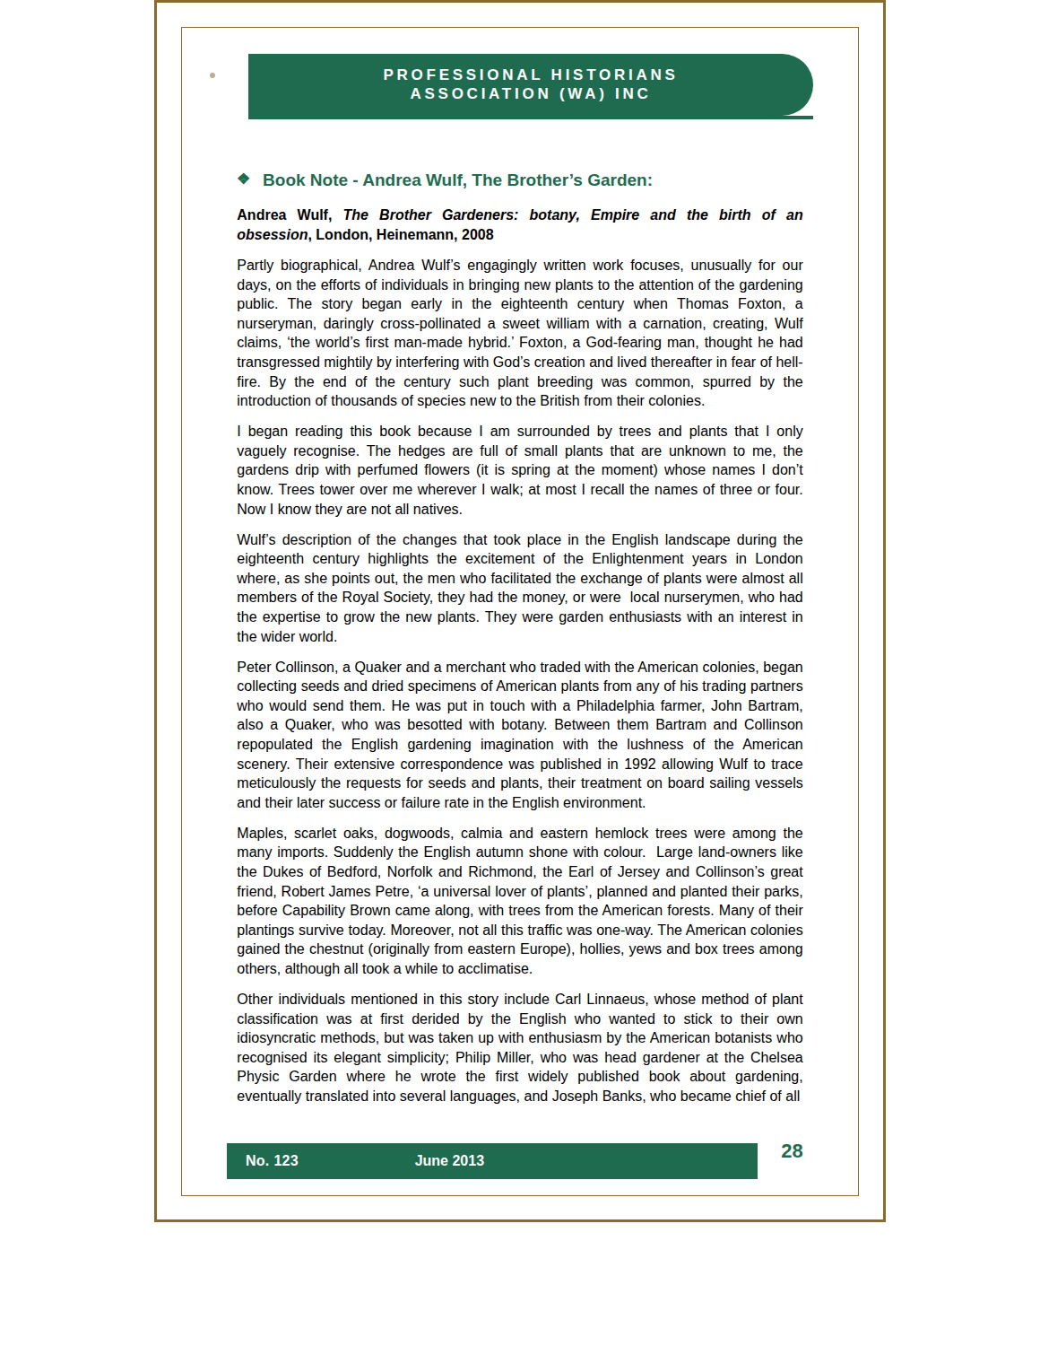PROFESSIONAL HISTORIANS
ASSOCIATION (WA) INC
❖Book Note - Andrea Wulf, The Brother’s Garden:
Andrea Wulf, The Brother Gardeners: botany, Empire and the birth of an obsession, London, Heinemann, 2008
Partly biographical, Andrea Wulf’s engagingly written work focuses, unusually for our days, on the efforts of individuals in bringing new plants to the attention of the gardening public. The story began early in the eighteenth century when Thomas Foxton, a nurseryman, daringly cross-pollinated a sweet william with a carnation, creating, Wulf claims, ‘the world’s first man-made hybrid.’ Foxton, a God-fearing man, thought he had transgressed mightily by interfering with God’s creation and lived thereafter in fear of hell-fire. By the end of the century such plant breeding was common, spurred by the introduction of thousands of species new to the British from their colonies.
I began reading this book because I am surrounded by trees and plants that I only vaguely recognise. The hedges are full of small plants that are unknown to me, the gardens drip with perfumed flowers (it is spring at the moment) whose names I don’t know. Trees tower over me wherever I walk; at most I recall the names of three or four. Now I know they are not all natives.
Wulf’s description of the changes that took place in the English landscape during the eighteenth century highlights the excitement of the Enlightenment years in London where, as she points out, the men who facilitated the exchange of plants were almost all members of the Royal Society, they had the money, or were local nurserymen, who had the expertise to grow the new plants. They were garden enthusiasts with an interest in the wider world.
Peter Collinson, a Quaker and a merchant who traded with the American colonies, began collecting seeds and dried specimens of American plants from any of his trading partners who would send them. He was put in touch with a Philadelphia farmer, John Bartram, also a Quaker, who was besotted with botany. Between them Bartram and Collinson repopulated the English gardening imagination with the lushness of the American scenery. Their extensive correspondence was published in 1992 allowing Wulf to trace meticulously the requests for seeds and plants, their treatment on board sailing vessels and their later success or failure rate in the English environment.
Maples, scarlet oaks, dogwoods, calmia and eastern hemlock trees were among the many imports. Suddenly the English autumn shone with colour. Large land-owners like the Dukes of Bedford, Norfolk and Richmond, the Earl of Jersey and Collinson’s great friend, Robert James Petre, ‘a universal lover of plants’, planned and planted their parks, before Capability Brown came along, with trees from the American forests. Many of their plantings survive today. Moreover, not all this traffic was one-way. The American colonies gained the chestnut (originally from eastern Europe), hollies, yews and box trees among others, although all took a while to acclimatise.
Other individuals mentioned in this story include Carl Linnaeus, whose method of plant classification was at first derided by the English who wanted to stick to their own idiosyncratic methods, but was taken up with enthusiasm by the American botanists who recognised its elegant simplicity; Philip Miller, who was head gardener at the Chelsea Physic Garden where he wrote the first widely published book about gardening, eventually translated into several languages, and Joseph Banks, who became chief of all
No. 123 June 2013
28